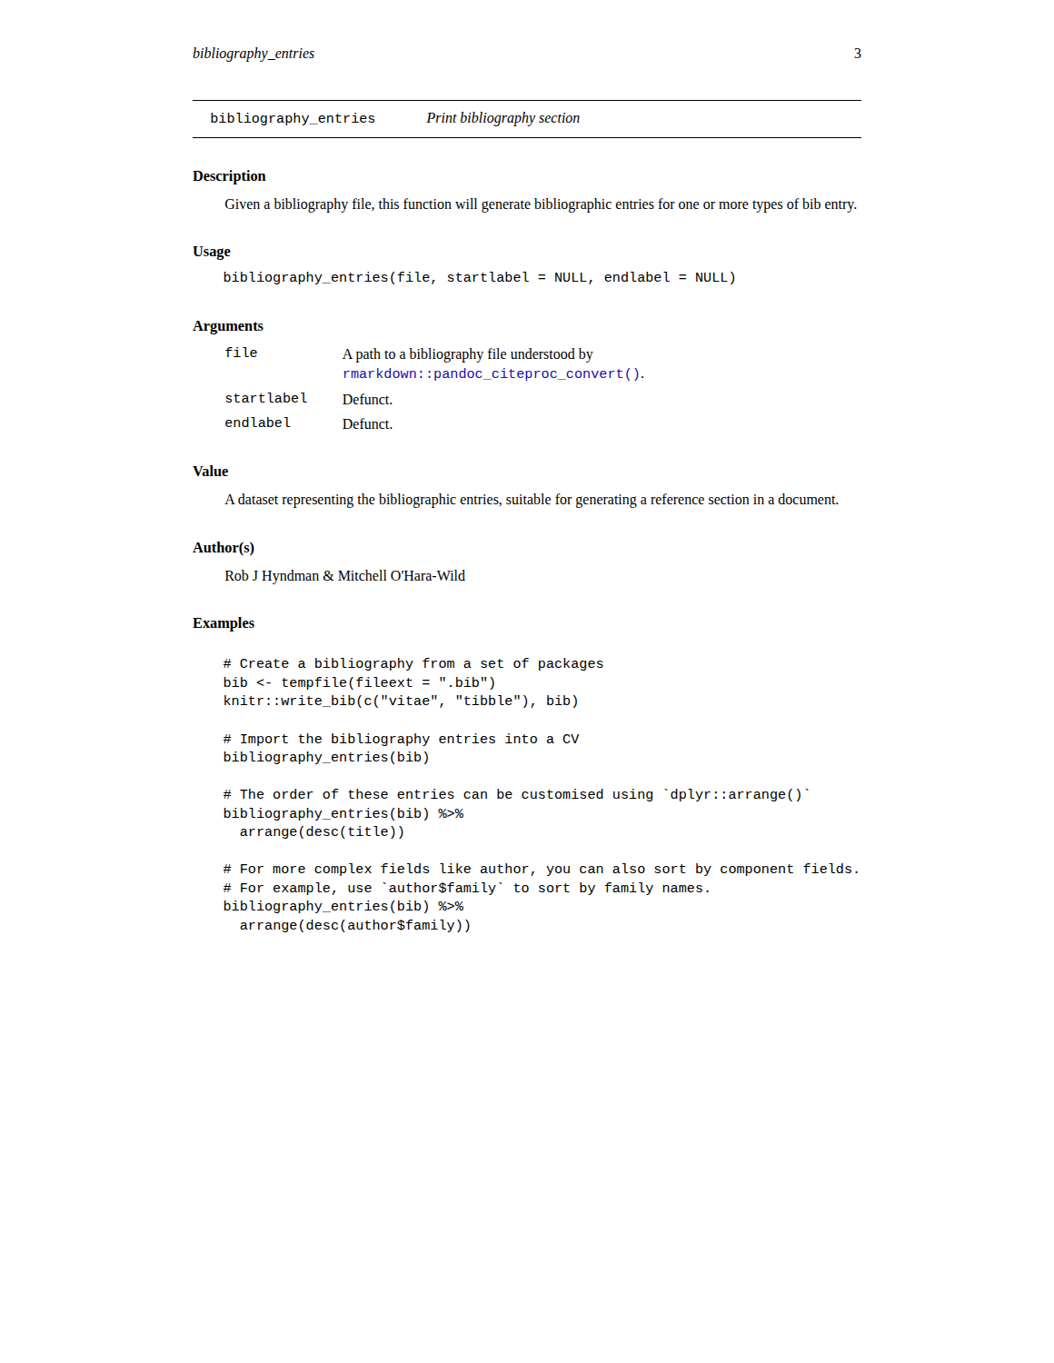bibliography_entries 3
bibliography_entries Print bibliography section
Description
Given a bibliography file, this function will generate bibliographic entries for one or more types of bib entry.
Usage
bibliography_entries(file, startlabel = NULL, endlabel = NULL)
Arguments
file
A path to a bibliography file understood by rmarkdown::pandoc_citeproc_convert().
startlabel
Defunct.
endlabel
Defunct.
Value
A dataset representing the bibliographic entries, suitable for generating a reference section in a document.
Author(s)
Rob J Hyndman & Mitchell O'Hara-Wild
Examples
# Create a bibliography from a set of packages
bib <- tempfile(fileext = ".bib")
knitr::write_bib(c("vitae", "tibble"), bib)

# Import the bibliography entries into a CV
bibliography_entries(bib)

# The order of these entries can be customised using `dplyr::arrange()`
bibliography_entries(bib) %>%
  arrange(desc(title))

# For more complex fields like author, you can also sort by component fields.
# For example, use `author$family` to sort by family names.
bibliography_entries(bib) %>%
  arrange(desc(author$family))